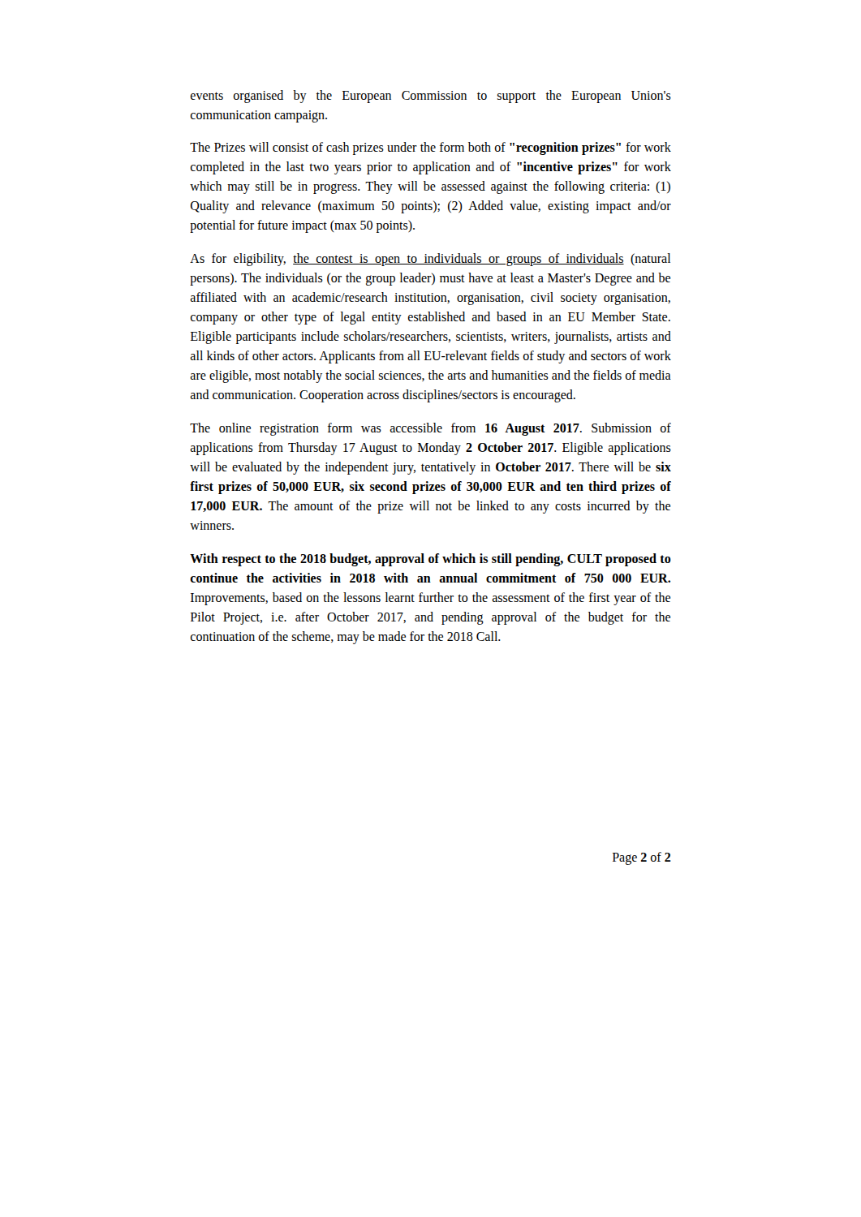events organised by the European Commission to support the European Union's communication campaign.
The Prizes will consist of cash prizes under the form both of "recognition prizes" for work completed in the last two years prior to application and of "incentive prizes" for work which may still be in progress. They will be assessed against the following criteria: (1) Quality and relevance (maximum 50 points); (2) Added value, existing impact and/or potential for future impact (max 50 points).
As for eligibility, the contest is open to individuals or groups of individuals (natural persons). The individuals (or the group leader) must have at least a Master's Degree and be affiliated with an academic/research institution, organisation, civil society organisation, company or other type of legal entity established and based in an EU Member State. Eligible participants include scholars/researchers, scientists, writers, journalists, artists and all kinds of other actors. Applicants from all EU-relevant fields of study and sectors of work are eligible, most notably the social sciences, the arts and humanities and the fields of media and communication. Cooperation across disciplines/sectors is encouraged.
The online registration form was accessible from 16 August 2017. Submission of applications from Thursday 17 August to Monday 2 October 2017. Eligible applications will be evaluated by the independent jury, tentatively in October 2017. There will be six first prizes of 50,000 EUR, six second prizes of 30,000 EUR and ten third prizes of 17,000 EUR. The amount of the prize will not be linked to any costs incurred by the winners.
With respect to the 2018 budget, approval of which is still pending, CULT proposed to continue the activities in 2018 with an annual commitment of 750 000 EUR. Improvements, based on the lessons learnt further to the assessment of the first year of the Pilot Project, i.e. after October 2017, and pending approval of the budget for the continuation of the scheme, may be made for the 2018 Call.
Page 2 of 2